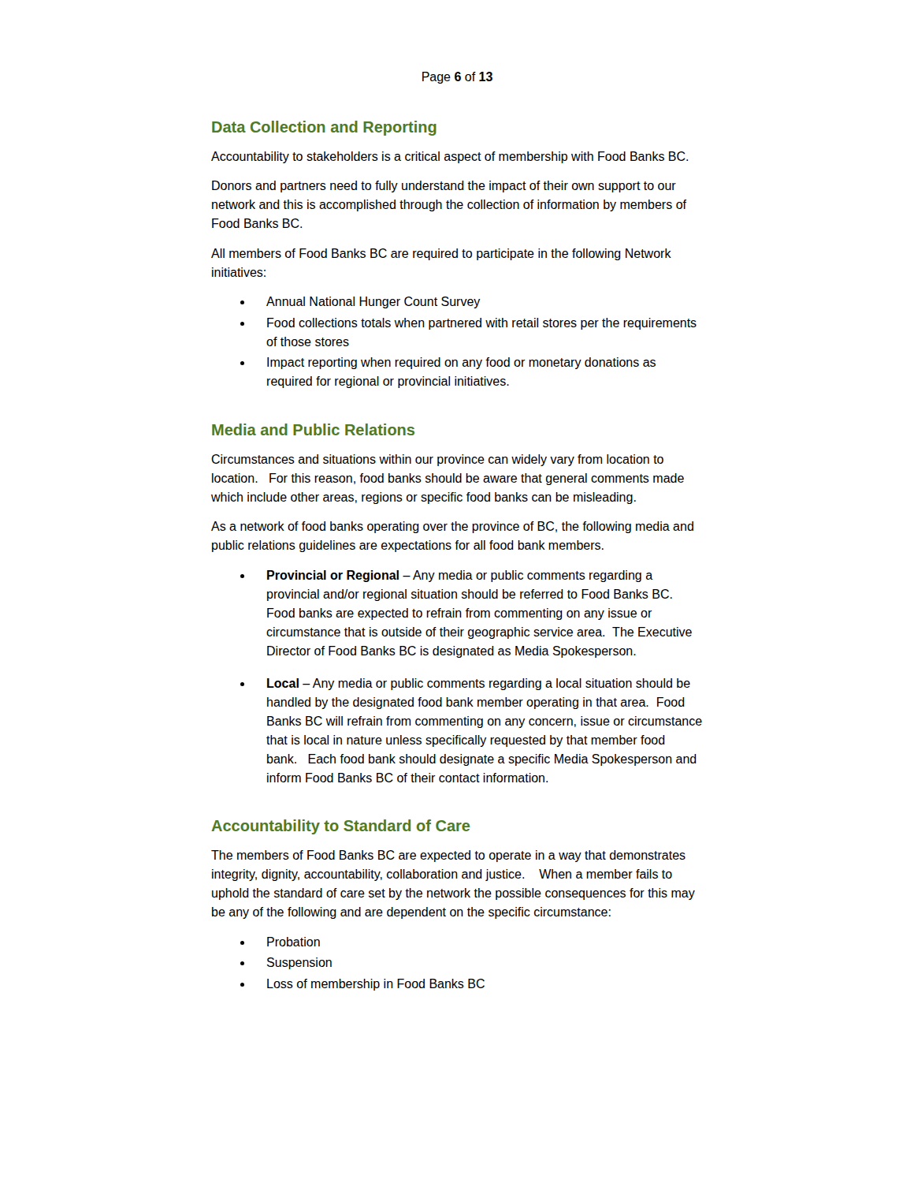Page 6 of 13
Data Collection and Reporting
Accountability to stakeholders is a critical aspect of membership with Food Banks BC.
Donors and partners need to fully understand the impact of their own support to our network and this is accomplished through the collection of information by members of Food Banks BC.
All members of Food Banks BC are required to participate in the following Network initiatives:
Annual National Hunger Count Survey
Food collections totals when partnered with retail stores per the requirements of those stores
Impact reporting when required on any food or monetary donations as required for regional or provincial initiatives.
Media and Public Relations
Circumstances and situations within our province can widely vary from location to location. For this reason, food banks should be aware that general comments made which include other areas, regions or specific food banks can be misleading.
As a network of food banks operating over the province of BC, the following media and public relations guidelines are expectations for all food bank members.
Provincial or Regional – Any media or public comments regarding a provincial and/or regional situation should be referred to Food Banks BC. Food banks are expected to refrain from commenting on any issue or circumstance that is outside of their geographic service area. The Executive Director of Food Banks BC is designated as Media Spokesperson.
Local – Any media or public comments regarding a local situation should be handled by the designated food bank member operating in that area. Food Banks BC will refrain from commenting on any concern, issue or circumstance that is local in nature unless specifically requested by that member food bank. Each food bank should designate a specific Media Spokesperson and inform Food Banks BC of their contact information.
Accountability to Standard of Care
The members of Food Banks BC are expected to operate in a way that demonstrates integrity, dignity, accountability, collaboration and justice. When a member fails to uphold the standard of care set by the network the possible consequences for this may be any of the following and are dependent on the specific circumstance:
Probation
Suspension
Loss of membership in Food Banks BC